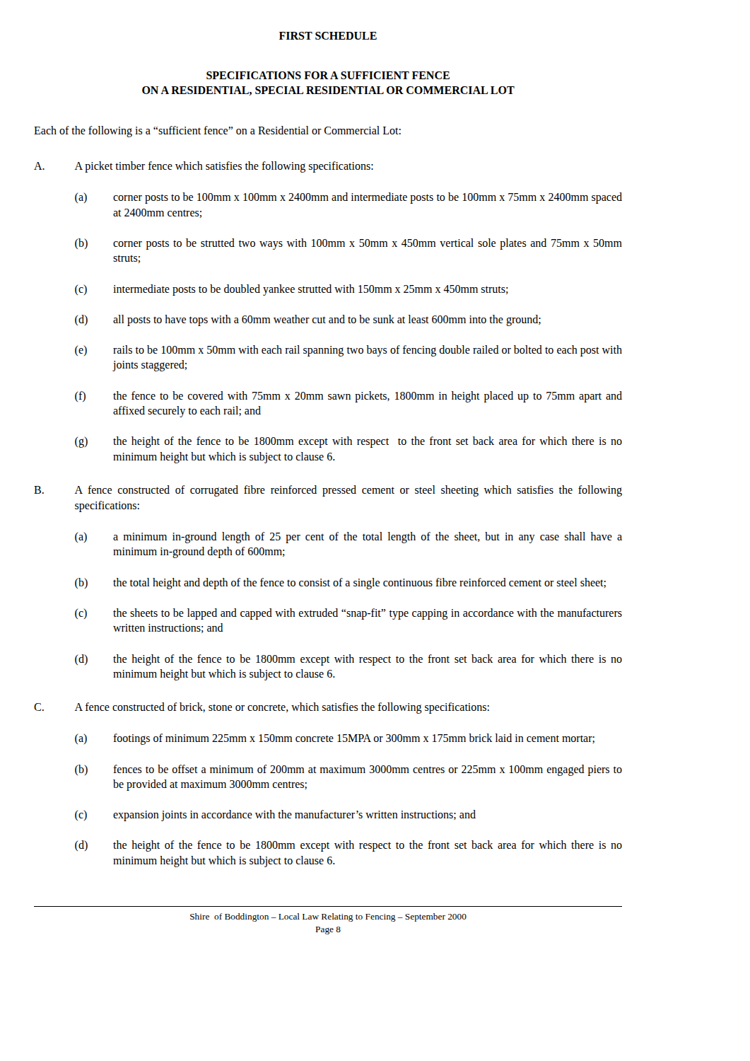First Schedule
Specifications for a Sufficient Fence
on a Residential, Special Residential or Commercial Lot
Each of the following is a “sufficient fence” on a Residential or Commercial Lot:
A.
A picket timber fence which satisfies the following specifications:
(a) corner posts to be 100mm x 100mm x 2400mm and intermediate posts to be 100mm x 75mm x 2400mm spaced at 2400mm centres;
(b) corner posts to be strutted two ways with 100mm x 50mm x 450mm vertical sole plates and 75mm x 50mm struts;
(c) intermediate posts to be doubled yankee strutted with 150mm x 25mm x 450mm struts;
(d) all posts to have tops with a 60mm weather cut and to be sunk at least 600mm into the ground;
(e) rails to be 100mm x 50mm with each rail spanning two bays of fencing double railed or bolted to each post with joints staggered;
(f) the fence to be covered with 75mm x 20mm sawn pickets, 1800mm in height placed up to 75mm apart and affixed securely to each rail; and
(g) the height of the fence to be 1800mm except with respect to the front set back area for which there is no minimum height but which is subject to clause 6.
B.
A fence constructed of corrugated fibre reinforced pressed cement or steel sheeting which satisfies the following specifications:
(a) a minimum in-ground length of 25 per cent of the total length of the sheet, but in any case shall have a minimum in-ground depth of 600mm;
(b) the total height and depth of the fence to consist of a single continuous fibre reinforced cement or steel sheet;
(c) the sheets to be lapped and capped with extruded “snap-fit” type capping in accordance with the manufacturers written instructions; and
(d) the height of the fence to be 1800mm except with respect to the front set back area for which there is no minimum height but which is subject to clause 6.
C.
A fence constructed of brick, stone or concrete, which satisfies the following specifications:
(a) footings of minimum 225mm x 150mm concrete 15MPA or 300mm x 175mm brick laid in cement mortar;
(b) fences to be offset a minimum of 200mm at maximum 3000mm centres or 225mm x 100mm engaged piers to be provided at maximum 3000mm centres;
(c) expansion joints in accordance with the manufacturer’s written instructions; and
(d) the height of the fence to be 1800mm except with respect to the front set back area for which there is no minimum height but which is subject to clause 6.
Shire of Boddington – Local Law Relating to Fencing – September 2000
Page 8